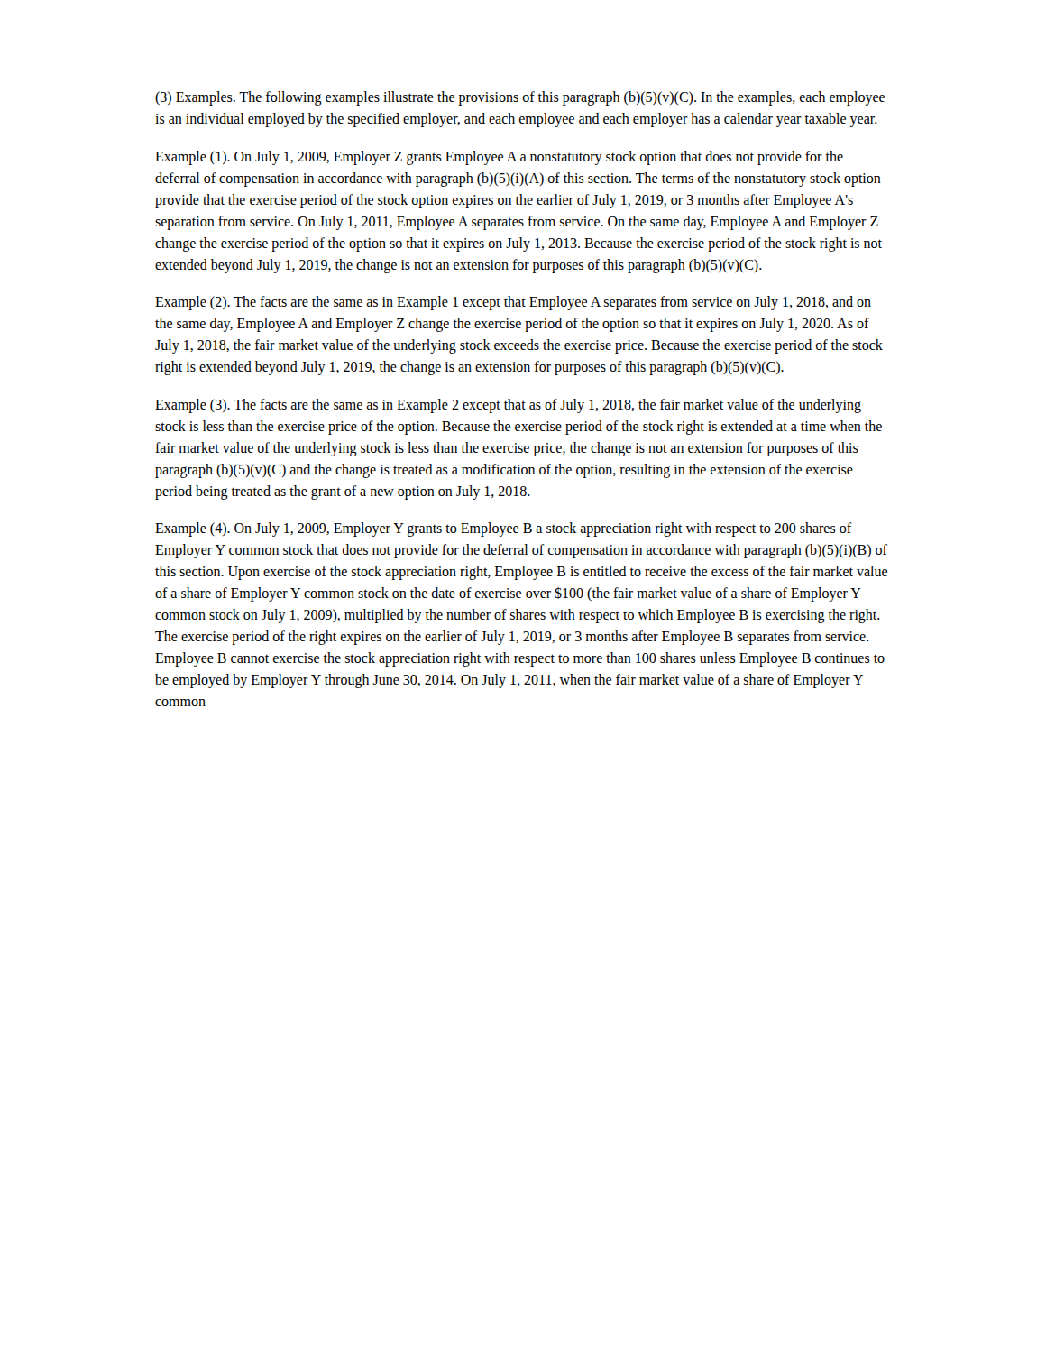(3) Examples. The following examples illustrate the provisions of this paragraph (b)(5)(v)(C). In the examples, each employee is an individual employed by the specified employer, and each employee and each employer has a calendar year taxable year.
Example (1). On July 1, 2009, Employer Z grants Employee A a nonstatutory stock option that does not provide for the deferral of compensation in accordance with paragraph (b)(5)(i)(A) of this section. The terms of the nonstatutory stock option provide that the exercise period of the stock option expires on the earlier of July 1, 2019, or 3 months after Employee A's separation from service. On July 1, 2011, Employee A separates from service. On the same day, Employee A and Employer Z change the exercise period of the option so that it expires on July 1, 2013. Because the exercise period of the stock right is not extended beyond July 1, 2019, the change is not an extension for purposes of this paragraph (b)(5)(v)(C).
Example (2). The facts are the same as in Example 1 except that Employee A separates from service on July 1, 2018, and on the same day, Employee A and Employer Z change the exercise period of the option so that it expires on July 1, 2020. As of July 1, 2018, the fair market value of the underlying stock exceeds the exercise price. Because the exercise period of the stock right is extended beyond July 1, 2019, the change is an extension for purposes of this paragraph (b)(5)(v)(C).
Example (3). The facts are the same as in Example 2 except that as of July 1, 2018, the fair market value of the underlying stock is less than the exercise price of the option. Because the exercise period of the stock right is extended at a time when the fair market value of the underlying stock is less than the exercise price, the change is not an extension for purposes of this paragraph (b)(5)(v)(C) and the change is treated as a modification of the option, resulting in the extension of the exercise period being treated as the grant of a new option on July 1, 2018.
Example (4). On July 1, 2009, Employer Y grants to Employee B a stock appreciation right with respect to 200 shares of Employer Y common stock that does not provide for the deferral of compensation in accordance with paragraph (b)(5)(i)(B) of this section. Upon exercise of the stock appreciation right, Employee B is entitled to receive the excess of the fair market value of a share of Employer Y common stock on the date of exercise over $100 (the fair market value of a share of Employer Y common stock on July 1, 2009), multiplied by the number of shares with respect to which Employee B is exercising the right. The exercise period of the right expires on the earlier of July 1, 2019, or 3 months after Employee B separates from service. Employee B cannot exercise the stock appreciation right with respect to more than 100 shares unless Employee B continues to be employed by Employer Y through June 30, 2014. On July 1, 2011, when the fair market value of a share of Employer Y common